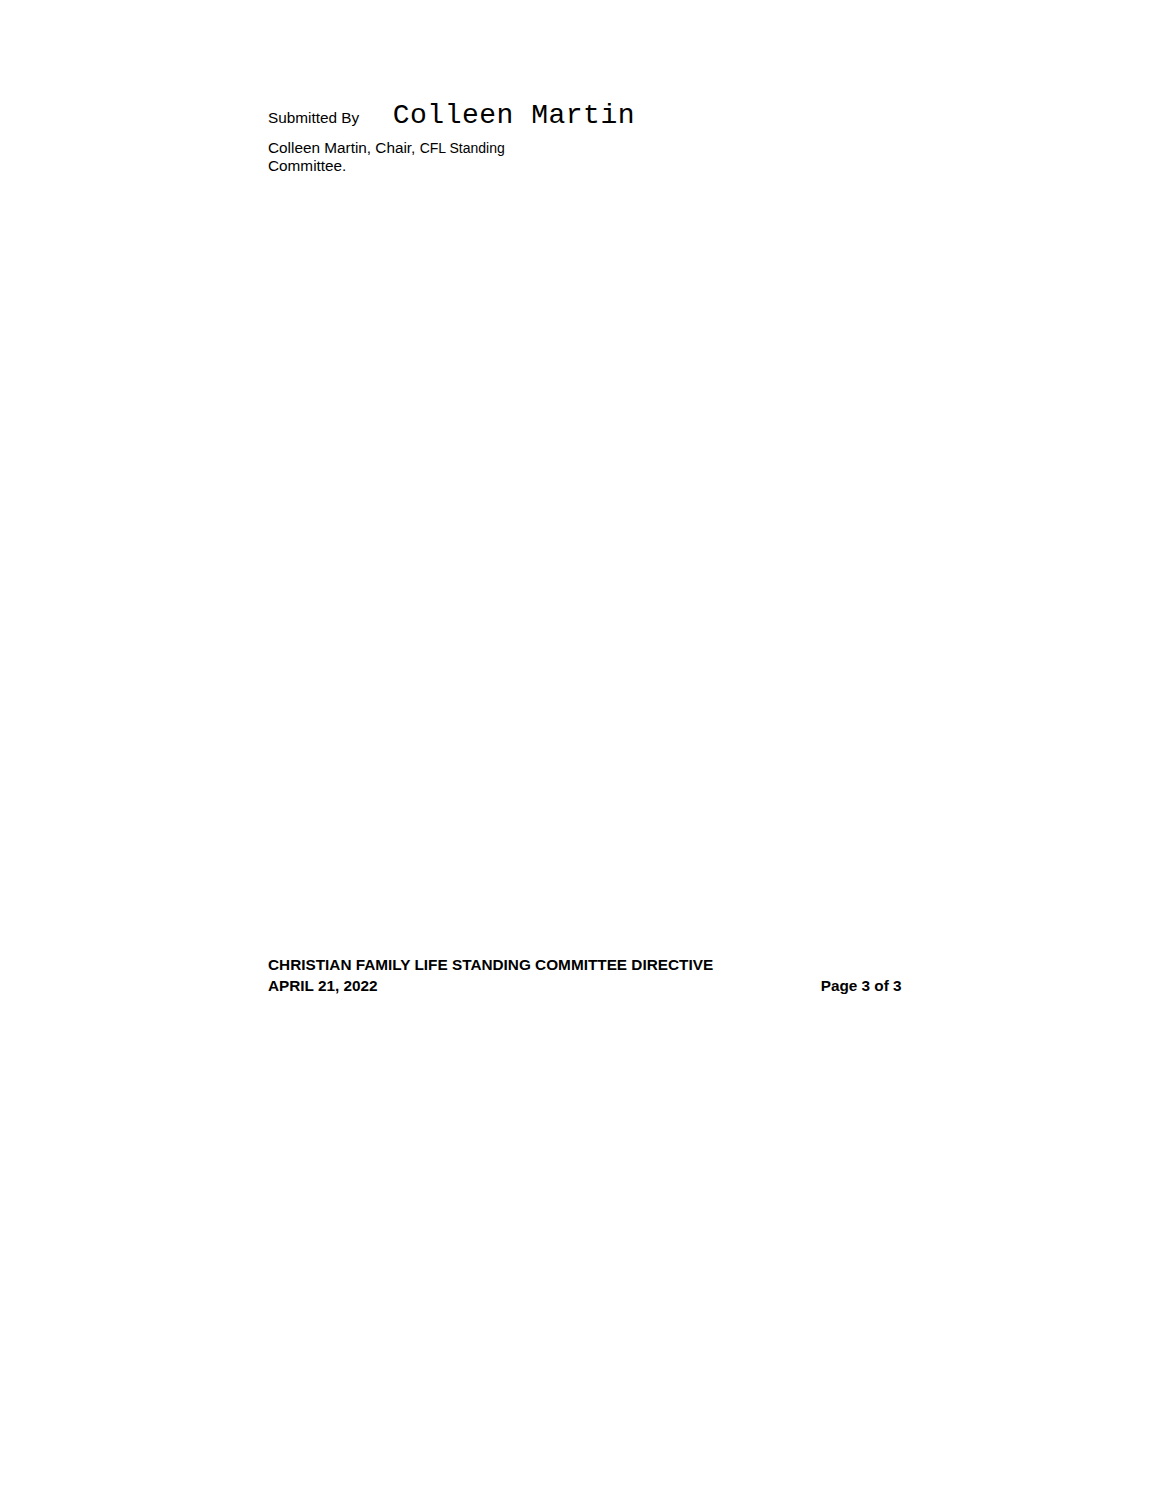Submitted By Colleen Martin Colleen Martin, Chair, CFL Standing
Committee.
CHRISTIAN FAMILY LIFE STANDING COMMITTEE DIRECTIVE
APRIL 21, 2022 Page 3 of 3